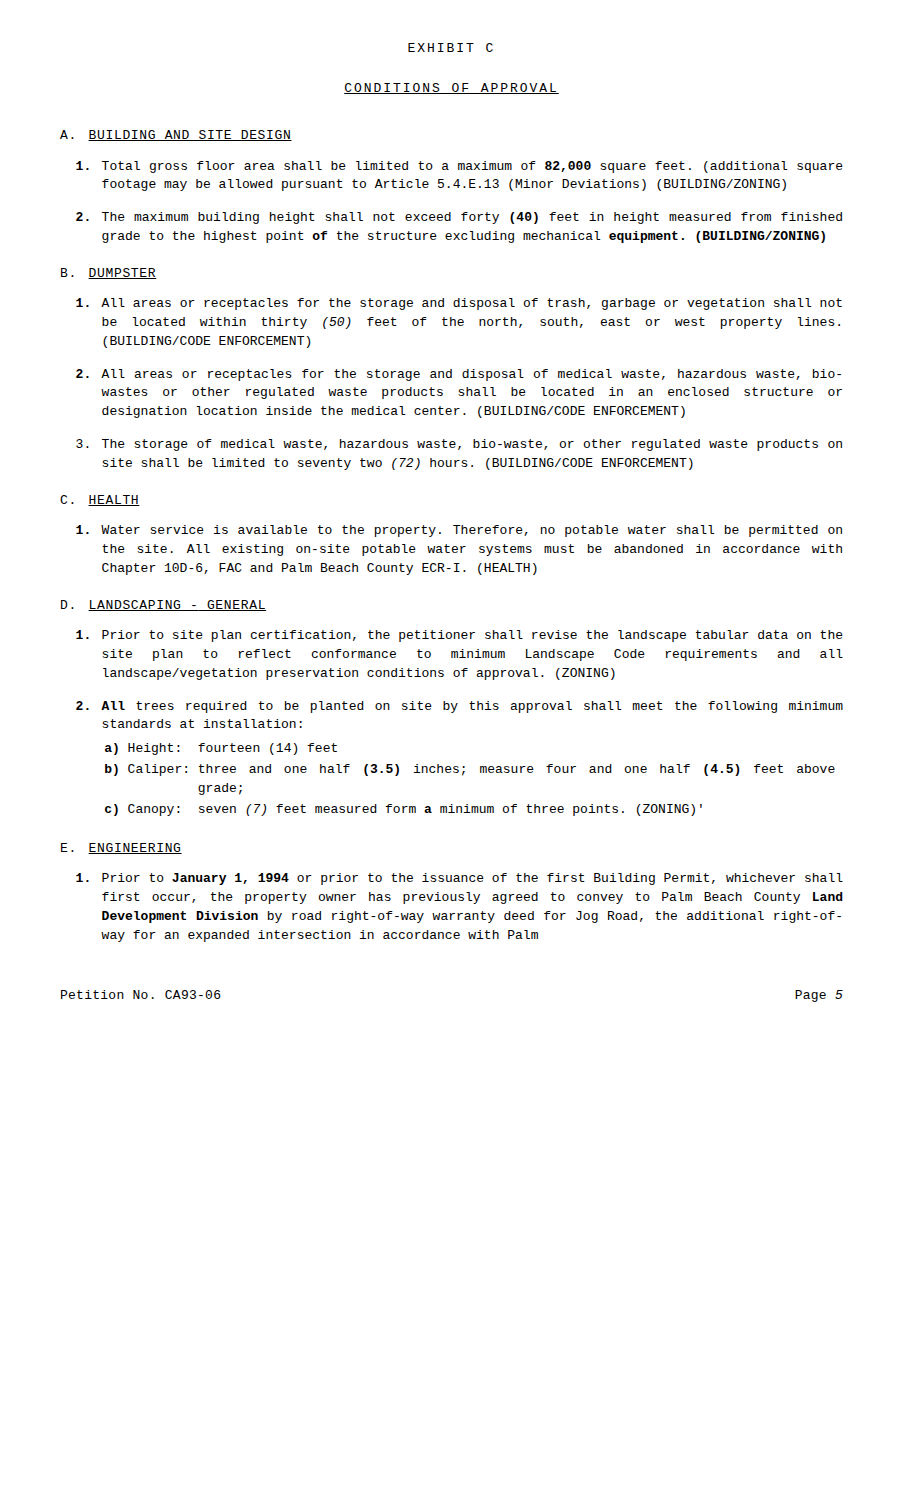EXHIBIT C
CONDITIONS OF APPROVAL
A. BUILDING AND SITE DESIGN
1. Total gross floor area shall be limited to a maximum of 82,000 square feet. (additional square footage may be allowed pursuant to Article 5.4.E.13 (Minor Deviations) (BUILDING/ZONING)
2. The maximum building height shall not exceed forty (40) feet in height measured from finished grade to the highest point of the structure excluding mechanical equipment. (BUILDING/ZONING)
B. DUMPSTER
1. All areas or receptacles for the storage and disposal of trash, garbage or vegetation shall not be located within thirty (50) feet of the north, south, east or west property lines. (BUILDING/CODE ENFORCEMENT)
2. All areas or receptacles for the storage and disposal of medical waste, hazardous waste, bio-wastes or other regulated waste products shall be located in an enclosed structure or designation location inside the medical center. (BUILDING/CODE ENFORCEMENT)
3. The storage of medical waste, hazardous waste, bio-waste, or other regulated waste products on site shall be limited to seventy two (72) hours. (BUILDING/CODE ENFORCEMENT)
C. HEALTH
1. Water service is available to the property. Therefore, no potable water shall be permitted on the site. All existing on-site potable water systems must be abandoned in accordance with Chapter 10D-6, FAC and Palm Beach County ECR-I. (HEALTH)
D. LANDSCAPING - GENERAL
1. Prior to site plan certification, the petitioner shall revise the landscape tabular data on the site plan to reflect conformance to minimum Landscape Code requirements and all landscape/vegetation preservation conditions of approval. (ZONING)
2. All trees required to be planted on site by this approval shall meet the following minimum standards at installation:
| a) | Height: | fourteen (14) feet |
| b) | Caliper: | three and one half (3.5) inches; measure four and one half (4.5) feet above grade; |
| c) | Canopy: | seven (7) feet measured form a minimum of three points. (ZONING)' |
E. ENGINEERING
1. Prior to January 1, 1994 or prior to the issuance of the first Building Permit, whichever shall first occur, the property owner has previously agreed to convey to Palm Beach County Land Development Division by road right-of-way warranty deed for Jog Road, the additional right-of-way for an expanded intersection in accordance with Palm
Petition No. CA93-06
Page 5